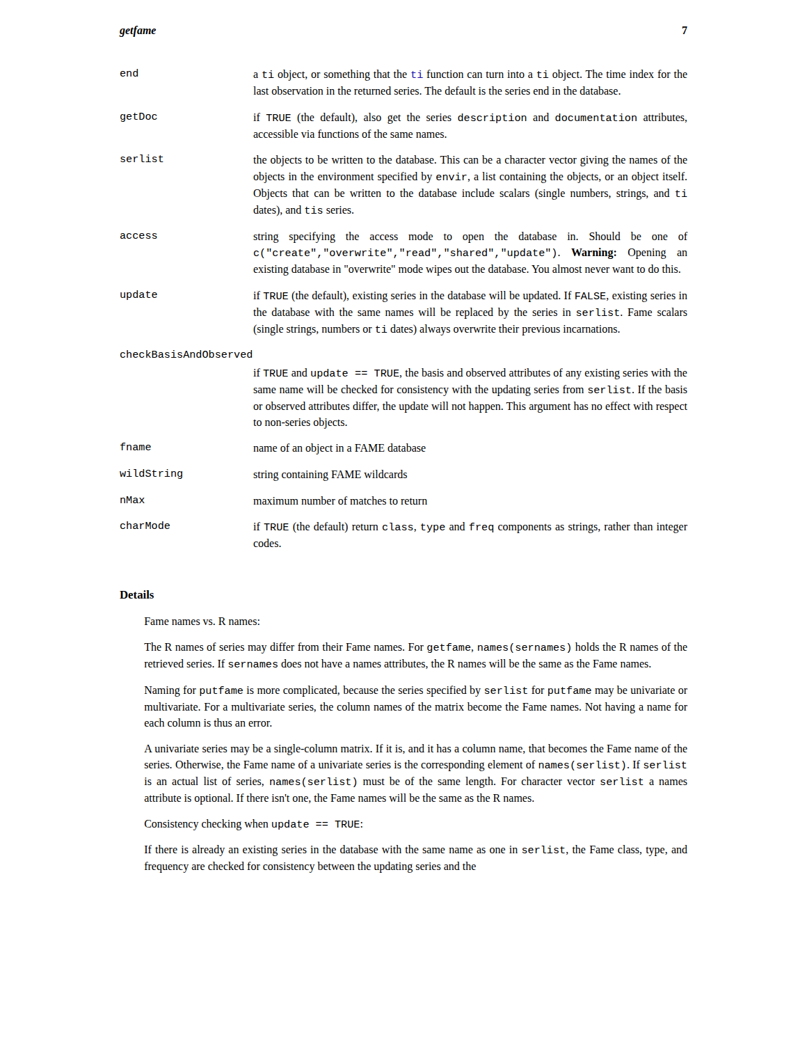getfame 7
end
a ti object, or something that the ti function can turn into a ti object. The time index for the last observation in the returned series. The default is the series end in the database.
getDoc
if TRUE (the default), also get the series description and documentation attributes, accessible via functions of the same names.
serlist
the objects to be written to the database. This can be a character vector giving the names of the objects in the environment specified by envir, a list containing the objects, or an object itself. Objects that can be written to the database include scalars (single numbers, strings, and ti dates), and tis series.
access
string specifying the access mode to open the database in. Should be one of c("create","overwrite","read","shared","update"). Warning: Opening an existing database in "overwrite" mode wipes out the database. You almost never want to do this.
update
if TRUE (the default), existing series in the database will be updated. If FALSE, existing series in the database with the same names will be replaced by the series in serlist. Fame scalars (single strings, numbers or ti dates) always overwrite their previous incarnations.
checkBasisAndObserved
if TRUE and update == TRUE, the basis and observed attributes of any existing series with the same name will be checked for consistency with the updating series from serlist. If the basis or observed attributes differ, the update will not happen. This argument has no effect with respect to non-series objects.
fname
name of an object in a FAME database
wildString
string containing FAME wildcards
nMax
maximum number of matches to return
charMode
if TRUE (the default) return class, type and freq components as strings, rather than integer codes.
Details
Fame names vs. R names:
The R names of series may differ from their Fame names. For getfame, names(sernames) holds the R names of the retrieved series. If sernames does not have a names attributes, the R names will be the same as the Fame names.
Naming for putfame is more complicated, because the series specified by serlist for putfame may be univariate or multivariate. For a multivariate series, the column names of the matrix become the Fame names. Not having a name for each column is thus an error.
A univariate series may be a single-column matrix. If it is, and it has a column name, that becomes the Fame name of the series. Otherwise, the Fame name of a univariate series is the corresponding element of names(serlist). If serlist is an actual list of series, names(serlist) must be of the same length. For character vector serlist a names attribute is optional. If there isn't one, the Fame names will be the same as the R names.
Consistency checking when update == TRUE:
If there is already an existing series in the database with the same name as one in serlist, the Fame class, type, and frequency are checked for consistency between the updating series and the